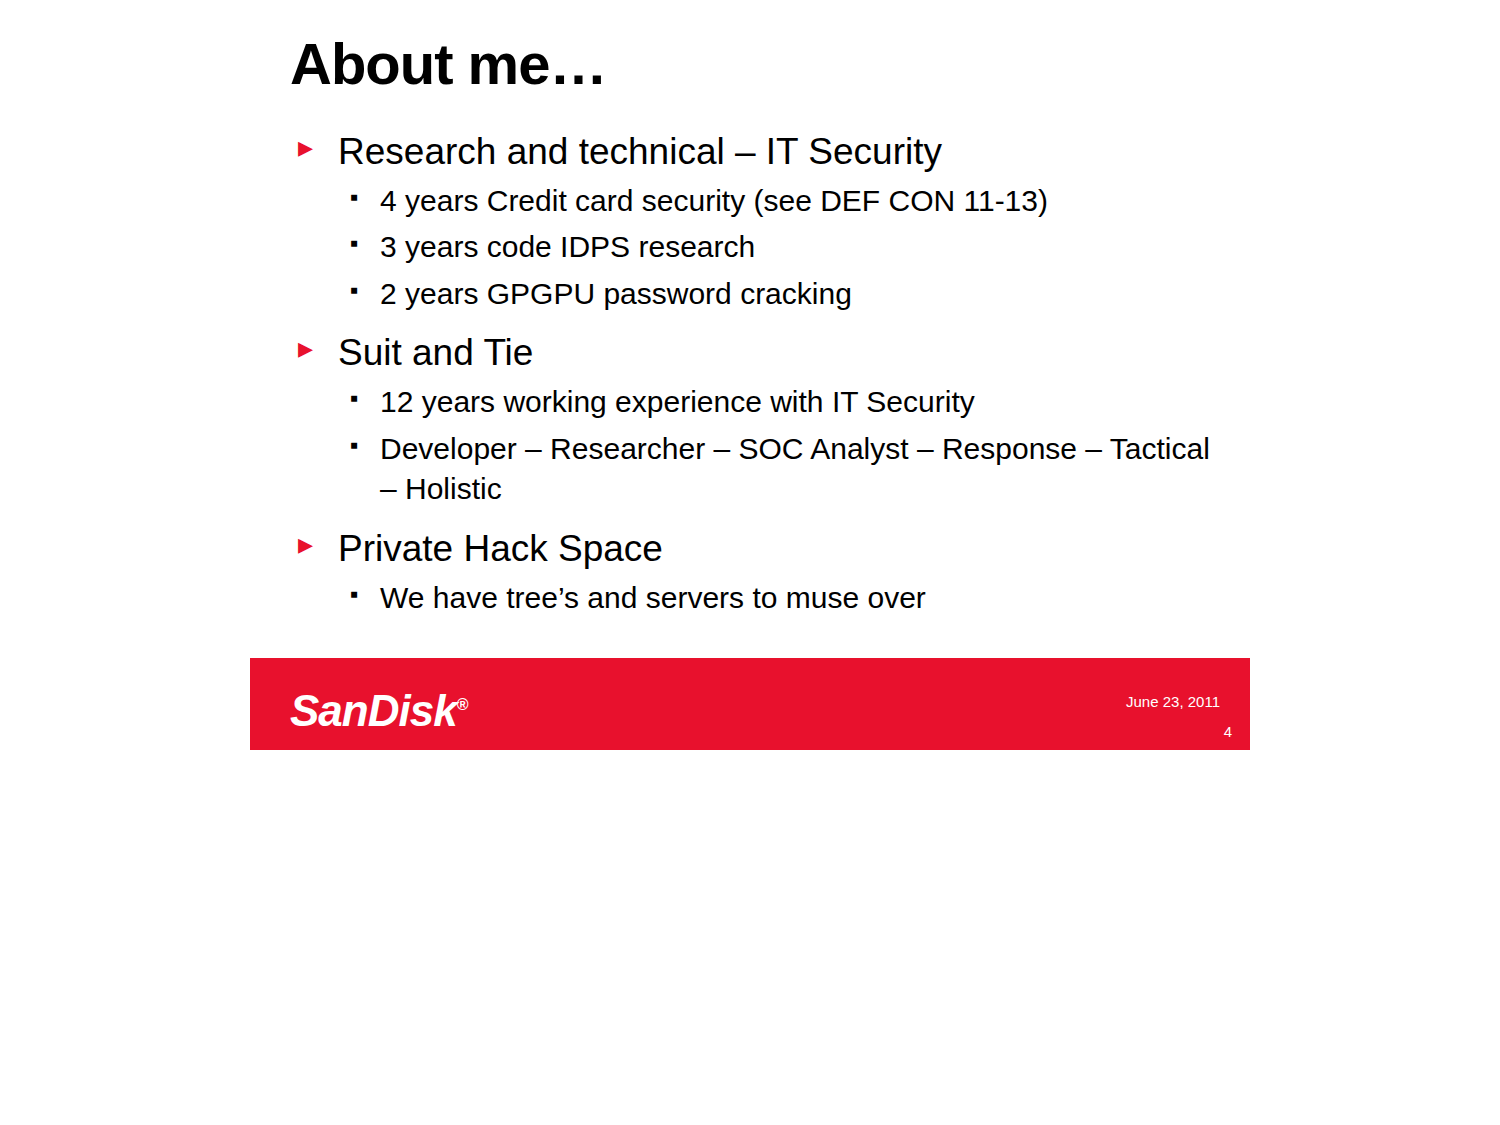About me…
Research and technical – IT Security
4 years Credit card security (see DEF CON 11-13)
3 years code IDPS research
2 years GPGPU password cracking
Suit and Tie
12 years working experience with IT Security
Developer – Researcher – SOC Analyst – Response – Tactical – Holistic
Private Hack Space
We have tree’s and servers to muse over
SanDisk®
June 23, 2011
4